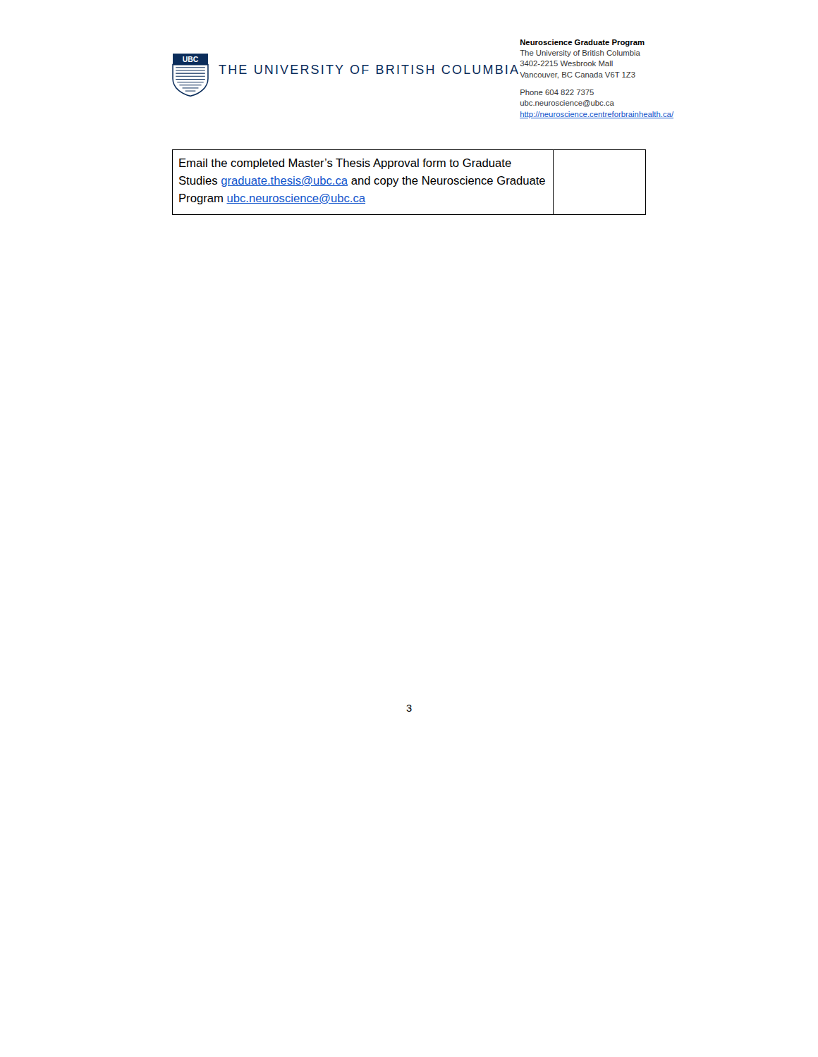UBC
THE UNIVERSITY OF BRITISH COLUMBIA
Neuroscience Graduate Program
The University of British Columbia
3402-2215 Wesbrook Mall
Vancouver, BC Canada V6T 1Z3
Phone 604 822 7375
ubc.neuroscience@ubc.ca
http://neuroscience.centreforbrainhealth.ca/
| Email the completed Master’s Thesis Approval form to Graduate Studies graduate.thesis@ubc.ca and copy the Neuroscience Graduate Program ubc.neuroscience@ubc.ca | |
3